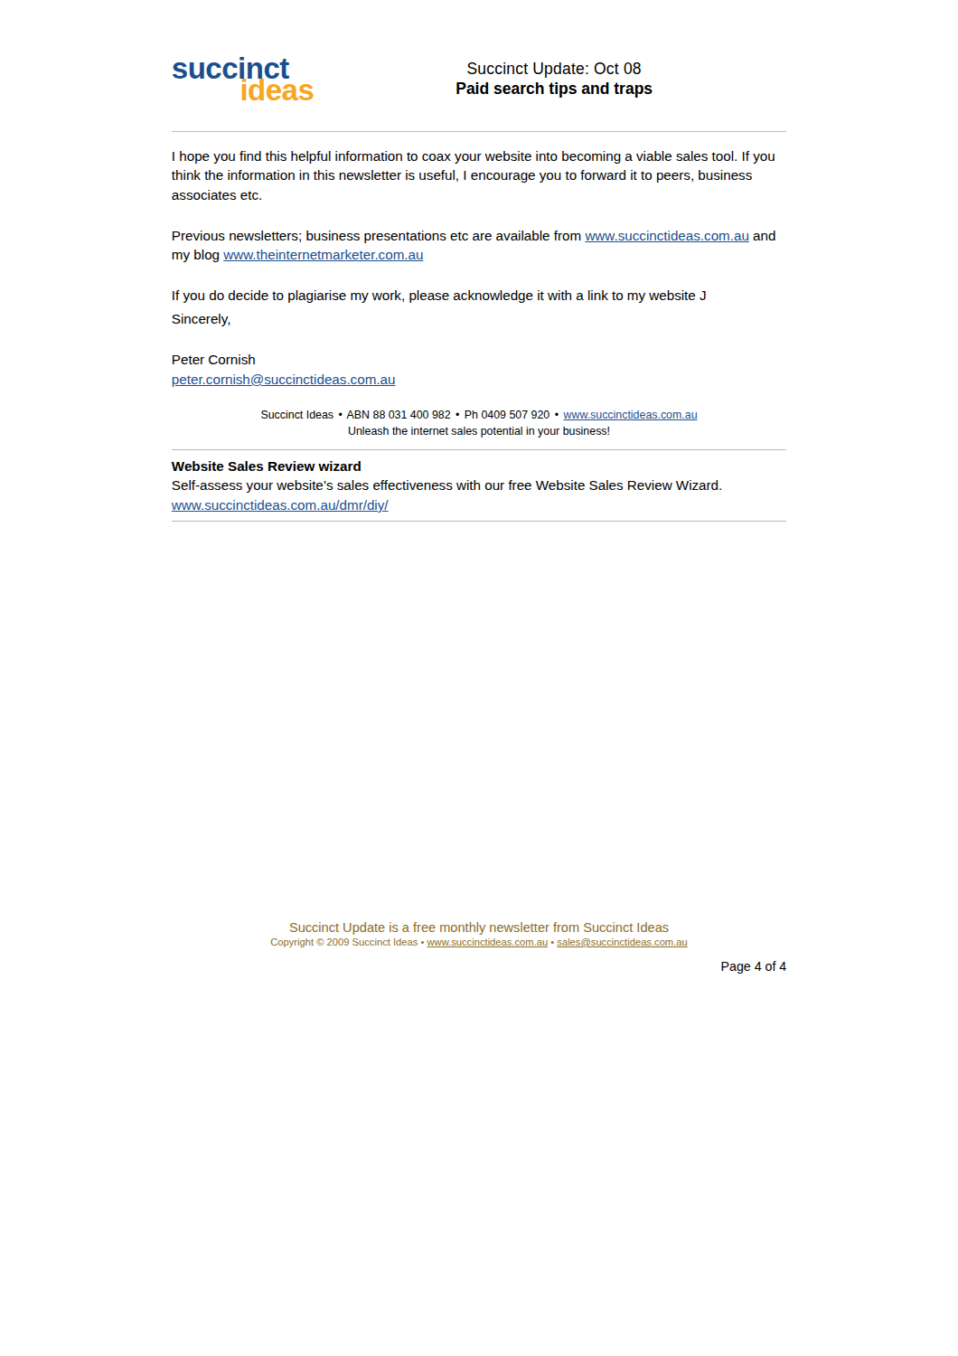succinct ideas
Succinct Update: Oct 08
Paid search tips and traps
I hope you find this helpful information to coax your website into becoming a viable sales tool. If you think the information in this newsletter is useful, I encourage you to forward it to peers, business associates etc.
Previous newsletters; business presentations etc are available from www.succinctideas.com.au and my blog www.theinternetmarketer.com.au
If you do decide to plagiarise my work, please acknowledge it with a link to my website J
Sincerely,
Peter Cornish
peter.cornish@succinctideas.com.au
Succinct Ideas • ABN 88 031 400 982 • Ph 0409 507 920 • www.succinctideas.com.au
Unleash the internet sales potential in your business!
Website Sales Review wizard
Self-assess your website’s sales effectiveness with our free Website Sales Review Wizard.
www.succinctideas.com.au/dmr/diy/
Succinct Update is a free monthly newsletter from Succinct Ideas
Copyright © 2009 Succinct Ideas • www.succinctideas.com.au • sales@succinctideas.com.au
Page 4 of 4